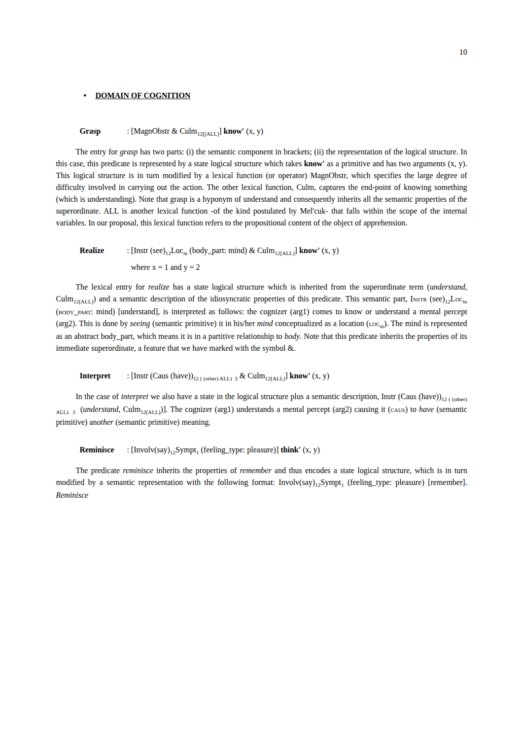10
•DOMAIN OF COGNITION
Grasp: [MagnObstr & Culm12[[ALL]] know' (x, y)
The entry for grasp has two parts: (i) the semantic component in brackets; (ii) the representation of the logical structure. In this case, this predicate is represented by a state logical structure which takes know' as a primitive and has two arguments (x, y). This logical structure is in turn modified by a lexical function (or operator) MagnObstr, which specifies the large degree of difficulty involved in carrying out the action. The other lexical function, Culm, captures the end-point of knowing something (which is understanding). Note that grasp is a hyponym of understand and consequently inherits all the semantic properties of the superordinate. ALL is another lexical function -of the kind postulated by Mel'cuk- that falls within the scope of the internal variables. In our proposal, this lexical function refers to the propositional content of the object of apprehension.
Realize: [Instr (see)12Locin (body_part: mind) & Culm12[ALL]] know' (x, y)
where x = 1 and y = 2
The lexical entry for realize has a state logical structure which is inherited from the superordinate term (understand, Culm12[ALL]) and a semantic description of the idiosyncratic properties of this predicate. This semantic part, Instr (see)12Locin (body_part: mind) [understand], is interpreted as follows: the cognizer (arg1) comes to know or understand a mental percept (arg2). This is done by seeing (semantic primitive) it in his/her mind conceptualized as a location (locin). The mind is represented as an abstract body_part, which means it is in a partitive relationship to body. Note that this predicate inherits the properties of its immediate superordinate, a feature that we have marked with the symbol &.
Interpret: [Instr (Caus (have))12 ( (other) ALL) 3 & Culm12[ALL]] know' (x, y)
In the case of interpret we also have a state in the logical structure plus a semantic description, Instr (Caus (have))12 ( (other) ALL) 3 (understand, Culm12[ALL])]. The cognizer (arg1) understands a mental percept (arg2) causing it (caus) to have (semantic primitive) another (semantic primitive) meaning.
Reminisce: [Involv(say)12Sympt1 (feeling_type: pleasure)] think' (x, y)
The predicate reminisce inherits the properties of remember and thus encodes a state logical structure, which is in turn modified by a semantic representation with the following format: Involv(say)12Sympt1 (feeling_type: pleasure) [remember]. Reminisce